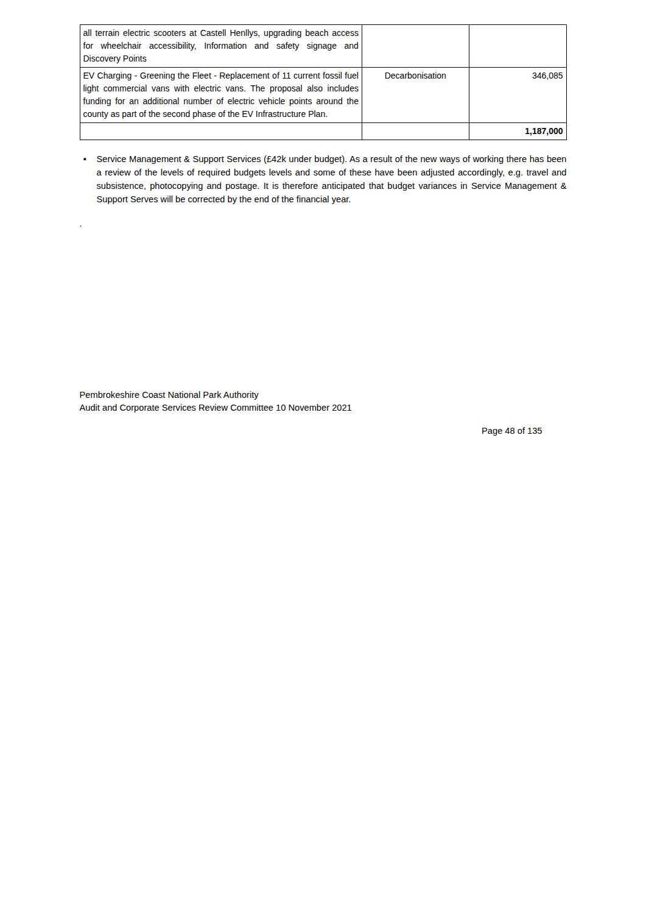| all terrain electric scooters at Castell Henllys, upgrading beach access for wheelchair accessibility, Information and safety signage and Discovery Points | | |
| EV Charging - Greening the Fleet - Replacement of 11 current fossil fuel light commercial vans with electric vans. The proposal also includes funding for an additional number of electric vehicle points around the county as part of the second phase of the EV Infrastructure Plan. | Decarbonisation | 346,085 |
| | | 1,187,000 |
Service Management & Support Services (£42k under budget). As a result of the new ways of working there has been a review of the levels of required budgets levels and some of these have been adjusted accordingly, e.g. travel and subsistence, photocopying and postage. It is therefore anticipated that budget variances in Service Management & Support Serves will be corrected by the end of the financial year.
.
Pembrokeshire Coast National Park Authority
Audit and Corporate Services Review Committee 10 November 2021
Page 48 of 135